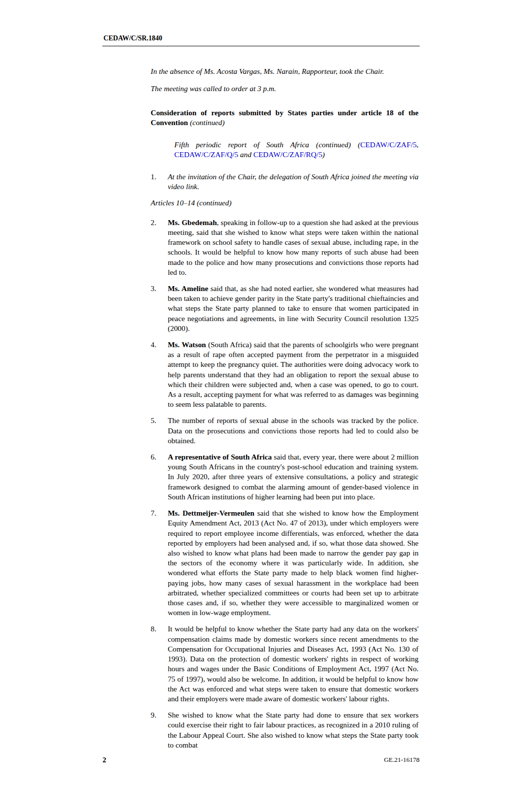CEDAW/C/SR.1840
In the absence of Ms. Acosta Vargas, Ms. Narain, Rapporteur, took the Chair.
The meeting was called to order at 3 p.m.
Consideration of reports submitted by States parties under article 18 of the Convention (continued)
Fifth periodic report of South Africa (continued) (CEDAW/C/ZAF/5, CEDAW/C/ZAF/Q/5 and CEDAW/C/ZAF/RQ/5)
1.
At the invitation of the Chair, the delegation of South Africa joined the meeting via video link.
Articles 10–14 (continued)
2.
Ms. Gbedemah, speaking in follow-up to a question she had asked at the previous meeting, said that she wished to know what steps were taken within the national framework on school safety to handle cases of sexual abuse, including rape, in the schools. It would be helpful to know how many reports of such abuse had been made to the police and how many prosecutions and convictions those reports had led to.
3.
Ms. Ameline said that, as she had noted earlier, she wondered what measures had been taken to achieve gender parity in the State party's traditional chieftaincies and what steps the State party planned to take to ensure that women participated in peace negotiations and agreements, in line with Security Council resolution 1325 (2000).
4.
Ms. Watson (South Africa) said that the parents of schoolgirls who were pregnant as a result of rape often accepted payment from the perpetrator in a misguided attempt to keep the pregnancy quiet. The authorities were doing advocacy work to help parents understand that they had an obligation to report the sexual abuse to which their children were subjected and, when a case was opened, to go to court. As a result, accepting payment for what was referred to as damages was beginning to seem less palatable to parents.
5.
The number of reports of sexual abuse in the schools was tracked by the police. Data on the prosecutions and convictions those reports had led to could also be obtained.
6.
A representative of South Africa said that, every year, there were about 2 million young South Africans in the country's post-school education and training system. In July 2020, after three years of extensive consultations, a policy and strategic framework designed to combat the alarming amount of gender-based violence in South African institutions of higher learning had been put into place.
7.
Ms. Dettmeijer-Vermeulen said that she wished to know how the Employment Equity Amendment Act, 2013 (Act No. 47 of 2013), under which employers were required to report employee income differentials, was enforced, whether the data reported by employers had been analysed and, if so, what those data showed. She also wished to know what plans had been made to narrow the gender pay gap in the sectors of the economy where it was particularly wide. In addition, she wondered what efforts the State party made to help black women find higher-paying jobs, how many cases of sexual harassment in the workplace had been arbitrated, whether specialized committees or courts had been set up to arbitrate those cases and, if so, whether they were accessible to marginalized women or women in low-wage employment.
8.
It would be helpful to know whether the State party had any data on the workers' compensation claims made by domestic workers since recent amendments to the Compensation for Occupational Injuries and Diseases Act, 1993 (Act No. 130 of 1993). Data on the protection of domestic workers' rights in respect of working hours and wages under the Basic Conditions of Employment Act, 1997 (Act No. 75 of 1997), would also be welcome. In addition, it would be helpful to know how the Act was enforced and what steps were taken to ensure that domestic workers and their employers were made aware of domestic workers' labour rights.
9.
She wished to know what the State party had done to ensure that sex workers could exercise their right to fair labour practices, as recognized in a 2010 ruling of the Labour Appeal Court. She also wished to know what steps the State party took to combat
2
GE.21-16178